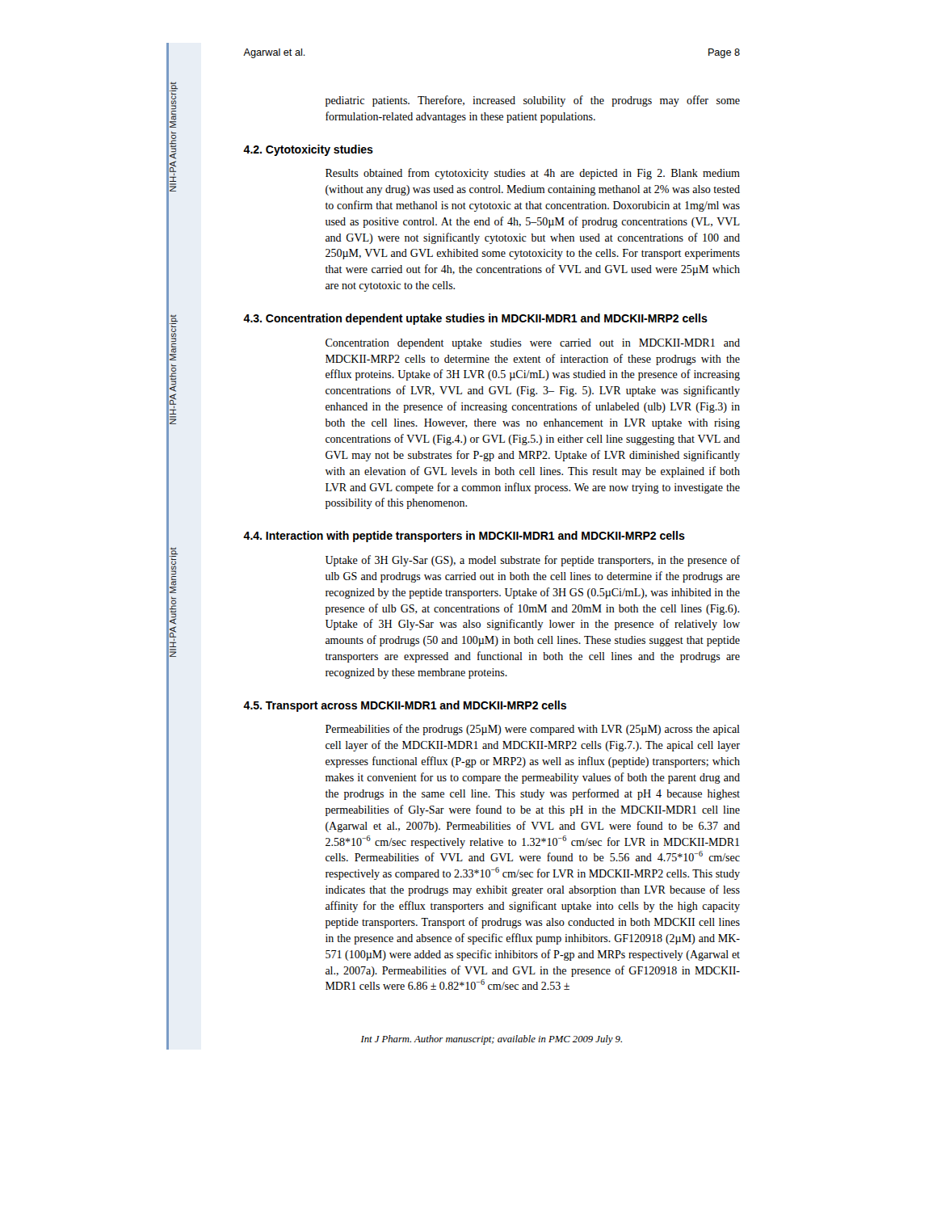NIH-PA Author Manuscript
NIH-PA Author Manuscript
NIH-PA Author Manuscript
Agarwal et al.
Page 8
pediatric patients. Therefore, increased solubility of the prodrugs may offer some formulation-related advantages in these patient populations.
4.2. Cytotoxicity studies
Results obtained from cytotoxicity studies at 4h are depicted in Fig 2. Blank medium (without any drug) was used as control. Medium containing methanol at 2% was also tested to confirm that methanol is not cytotoxic at that concentration. Doxorubicin at 1mg/ml was used as positive control. At the end of 4h, 5–50µM of prodrug concentrations (VL, VVL and GVL) were not significantly cytotoxic but when used at concentrations of 100 and 250µM, VVL and GVL exhibited some cytotoxicity to the cells. For transport experiments that were carried out for 4h, the concentrations of VVL and GVL used were 25µM which are not cytotoxic to the cells.
4.3. Concentration dependent uptake studies in MDCKII-MDR1 and MDCKII-MRP2 cells
Concentration dependent uptake studies were carried out in MDCKII-MDR1 and MDCKII-MRP2 cells to determine the extent of interaction of these prodrugs with the efflux proteins. Uptake of 3H LVR (0.5 µCi/mL) was studied in the presence of increasing concentrations of LVR, VVL and GVL (Fig. 3– Fig. 5). LVR uptake was significantly enhanced in the presence of increasing concentrations of unlabeled (ulb) LVR (Fig.3) in both the cell lines. However, there was no enhancement in LVR uptake with rising concentrations of VVL (Fig.4.) or GVL (Fig.5.) in either cell line suggesting that VVL and GVL may not be substrates for P-gp and MRP2. Uptake of LVR diminished significantly with an elevation of GVL levels in both cell lines. This result may be explained if both LVR and GVL compete for a common influx process. We are now trying to investigate the possibility of this phenomenon.
4.4. Interaction with peptide transporters in MDCKII-MDR1 and MDCKII-MRP2 cells
Uptake of 3H Gly-Sar (GS), a model substrate for peptide transporters, in the presence of ulb GS and prodrugs was carried out in both the cell lines to determine if the prodrugs are recognized by the peptide transporters. Uptake of 3H GS (0.5µCi/mL), was inhibited in the presence of ulb GS, at concentrations of 10mM and 20mM in both the cell lines (Fig.6). Uptake of 3H Gly-Sar was also significantly lower in the presence of relatively low amounts of prodrugs (50 and 100µM) in both cell lines. These studies suggest that peptide transporters are expressed and functional in both the cell lines and the prodrugs are recognized by these membrane proteins.
4.5. Transport across MDCKII-MDR1 and MDCKII-MRP2 cells
Permeabilities of the prodrugs (25µM) were compared with LVR (25µM) across the apical cell layer of the MDCKII-MDR1 and MDCKII-MRP2 cells (Fig.7.). The apical cell layer expresses functional efflux (P-gp or MRP2) as well as influx (peptide) transporters; which makes it convenient for us to compare the permeability values of both the parent drug and the prodrugs in the same cell line. This study was performed at pH 4 because highest permeabilities of Gly-Sar were found to be at this pH in the MDCKII-MDR1 cell line (Agarwal et al., 2007b). Permeabilities of VVL and GVL were found to be 6.37 and 2.58*10−6 cm/sec respectively relative to 1.32*10−6 cm/sec for LVR in MDCKII-MDR1 cells. Permeabilities of VVL and GVL were found to be 5.56 and 4.75*10−6 cm/sec respectively as compared to 2.33*10−6 cm/sec for LVR in MDCKII-MRP2 cells. This study indicates that the prodrugs may exhibit greater oral absorption than LVR because of less affinity for the efflux transporters and significant uptake into cells by the high capacity peptide transporters. Transport of prodrugs was also conducted in both MDCKII cell lines in the presence and absence of specific efflux pump inhibitors. GF120918 (2µM) and MK-571 (100µM) were added as specific inhibitors of P-gp and MRPs respectively (Agarwal et al., 2007a). Permeabilities of VVL and GVL in the presence of GF120918 in MDCKII-MDR1 cells were 6.86 ± 0.82*10−6 cm/sec and 2.53 ±
Int J Pharm. Author manuscript; available in PMC 2009 July 9.